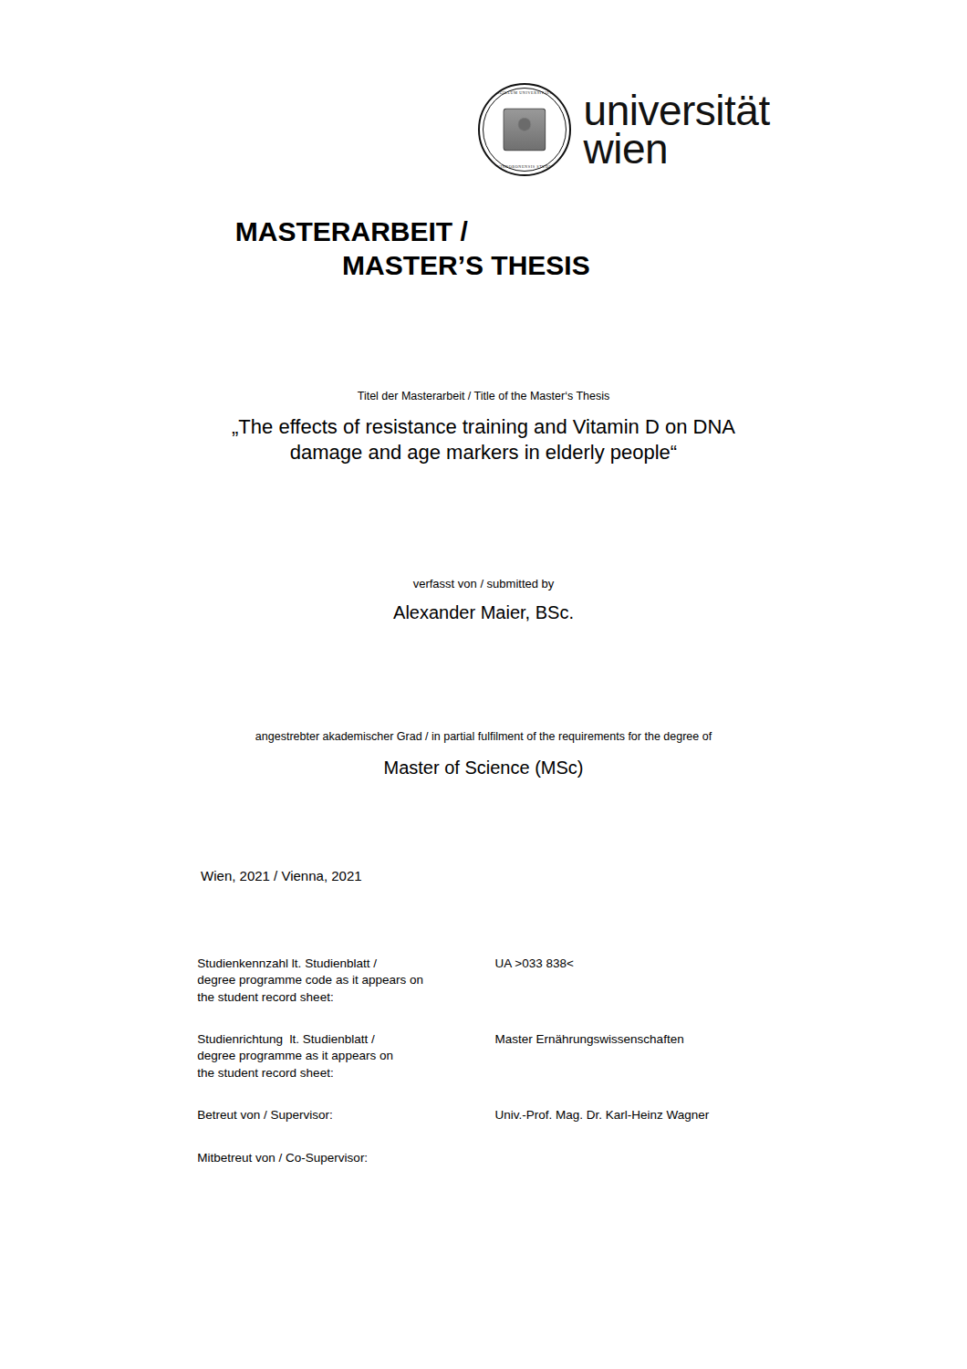SIGILLUM UNIVERSITATIS
VINDOBONENSIS STUDII
universität wien
MASTERARBEIT / MASTER’S THESIS
Titel der Masterarbeit / Title of the Master‘s Thesis
„The effects of resistance training and Vitamin D on DNA damage and age markers in elderly people“
verfasst von / submitted by
Alexander Maier, BSc.
angestrebter akademischer Grad / in partial fulfilment of the requirements for the degree of
Master of Science (MSc)
Wien, 2021 / Vienna, 2021
| Studienkennzahl lt. Studienblatt / degree programme code as it appears on the student record sheet: | UA >033 838< |
| Studienrichtung lt. Studienblatt / degree programme as it appears on the student record sheet: | Master Ernährungswissenschaften |
| Betreut von / Supervisor: | Univ.-Prof. Mag. Dr. Karl-Heinz Wagner |
| Mitbetreut von / Co-Supervisor: | |